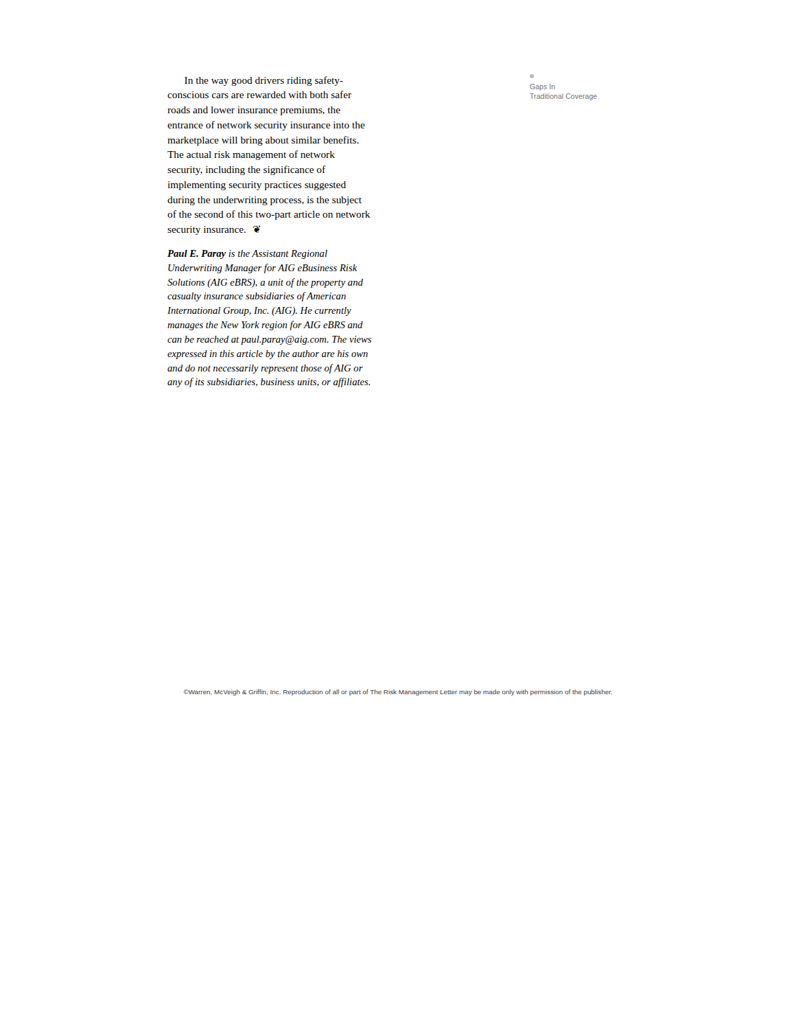In the way good drivers riding safety-conscious cars are rewarded with both safer roads and lower insurance premiums, the entrance of network security insurance into the marketplace will bring about similar benefits. The actual risk management of network security, including the significance of implementing security practices suggested during the underwriting process, is the subject of the second of this two-part article on network security insurance. ❦
Paul E. Paray is the Assistant Regional Underwriting Manager for AIG eBusiness Risk Solutions (AIG eBRS), a unit of the property and casualty insurance subsidiaries of American International Group, Inc. (AIG). He currently manages the New York region for AIG eBRS and can be reached at paul.paray@aig.com. The views expressed in this article by the author are his own and do not necessarily represent those of AIG or any of its subsidiaries, business units, or affiliates.
Gaps In
Traditional Coverage
©Warren, McVeigh & Griffin, Inc. Reproduction of all or part of The Risk Management Letter may be made only with permission of the publisher.